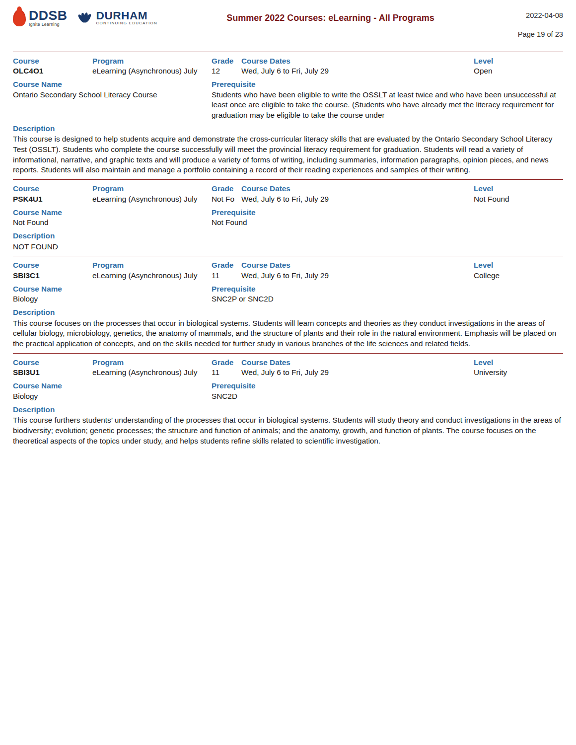DDSB
Ignite Learning
DURHAM
CONTINUING EDUCATION
Summer 2022 Courses: eLearning - All Programs
2022-04-08
Page 19 of 23
Course
Program
Grade
Course Dates
Level
OLC4O1
eLearning (Asynchronous) July
12
Wed, July 6 to Fri, July 29
Open
Course Name
Ontario Secondary School Literacy Course
Prerequisite
Students who have been eligible to write the OSSLT at least twice and who have been unsuccessful at least once are eligible to take the course. (Students who have already met the literacy requirement for graduation may be eligible to take the course under
Description
This course is designed to help students acquire and demonstrate the cross-curricular literacy skills that are evaluated by the Ontario Secondary School Literacy Test (OSSLT). Students who complete the course successfully will meet the provincial literacy requirement for graduation. Students will read a variety of informational, narrative, and graphic texts and will produce a variety of forms of writing, including summaries, information paragraphs, opinion pieces, and news reports. Students will also maintain and manage a portfolio containing a record of their reading experiences and samples of their writing.
Course
Program
Grade
Course Dates
Level
PSK4U1
eLearning (Asynchronous) July
Not Fo
Wed, July 6 to Fri, July 29
Not Found
Course Name
Not Found
Prerequisite
Not Found
Description
NOT FOUND
Course
Program
Grade
Course Dates
Level
SBI3C1
eLearning (Asynchronous) July
11
Wed, July 6 to Fri, July 29
College
Course Name
Biology
Prerequisite
SNC2P or SNC2D
Description
This course focuses on the processes that occur in biological systems. Students will learn concepts and theories as they conduct investigations in the areas of cellular biology, microbiology, genetics, the anatomy of mammals, and the structure of plants and their role in the natural environment. Emphasis will be placed on the practical application of concepts, and on the skills needed for further study in various branches of the life sciences and related fields.
Course
Program
Grade
Course Dates
Level
SBI3U1
eLearning (Asynchronous) July
11
Wed, July 6 to Fri, July 29
University
Course Name
Biology
Prerequisite
SNC2D
Description
This course furthers students’ understanding of the processes that occur in biological systems. Students will study theory and conduct investigations in the areas of biodiversity; evolution; genetic processes; the structure and function of animals; and the anatomy, growth, and function of plants. The course focuses on the theoretical aspects of the topics under study, and helps students refine skills related to scientific investigation.